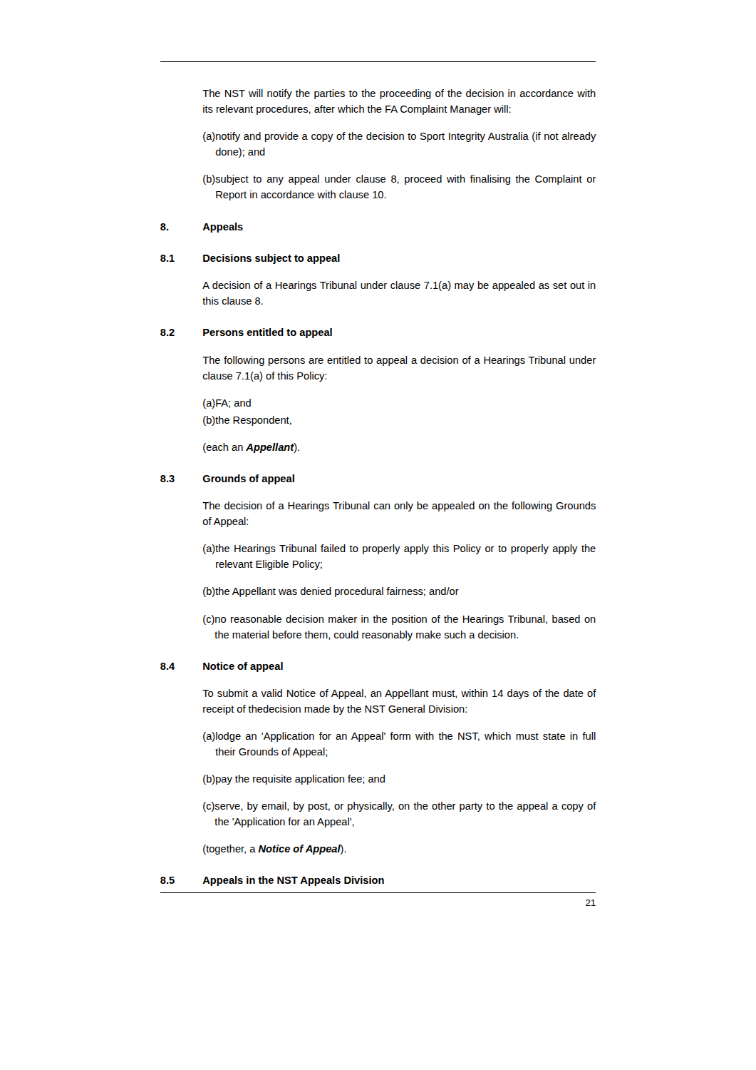The NST will notify the parties to the proceeding of the decision in accordance with its relevant procedures, after which the FA Complaint Manager will:
(a)
notify and provide a copy of the decision to Sport Integrity Australia (if not already done); and
(b)
subject to any appeal under clause 8, proceed with finalising the Complaint or Report in accordance with clause 10.
8. Appeals
8.1 Decisions subject to appeal
A decision of a Hearings Tribunal under clause 7.1(a) may be appealed as set out in this clause 8.
8.2 Persons entitled to appeal
The following persons are entitled to appeal a decision of a Hearings Tribunal under clause 7.1(a) of this Policy:
(a)
FA; and
(b)
the Respondent,
(each an Appellant).
8.3 Grounds of appeal
The decision of a Hearings Tribunal can only be appealed on the following Grounds of Appeal:
(a)
the Hearings Tribunal failed to properly apply this Policy or to properly apply the relevant Eligible Policy;
(b)
the Appellant was denied procedural fairness; and/or
(c)
no reasonable decision maker in the position of the Hearings Tribunal, based on the material before them, could reasonably make such a decision.
8.4 Notice of appeal
To submit a valid Notice of Appeal, an Appellant must, within 14 days of the date of receipt of thedecision made by the NST General Division:
(a)
lodge an 'Application for an Appeal' form with the NST, which must state in full their Grounds of Appeal;
(b)
pay the requisite application fee; and
(c)
serve, by email, by post, or physically, on the other party to the appeal a copy of the 'Application for an Appeal',
(together, a Notice of Appeal).
8.5 Appeals in the NST Appeals Division
21